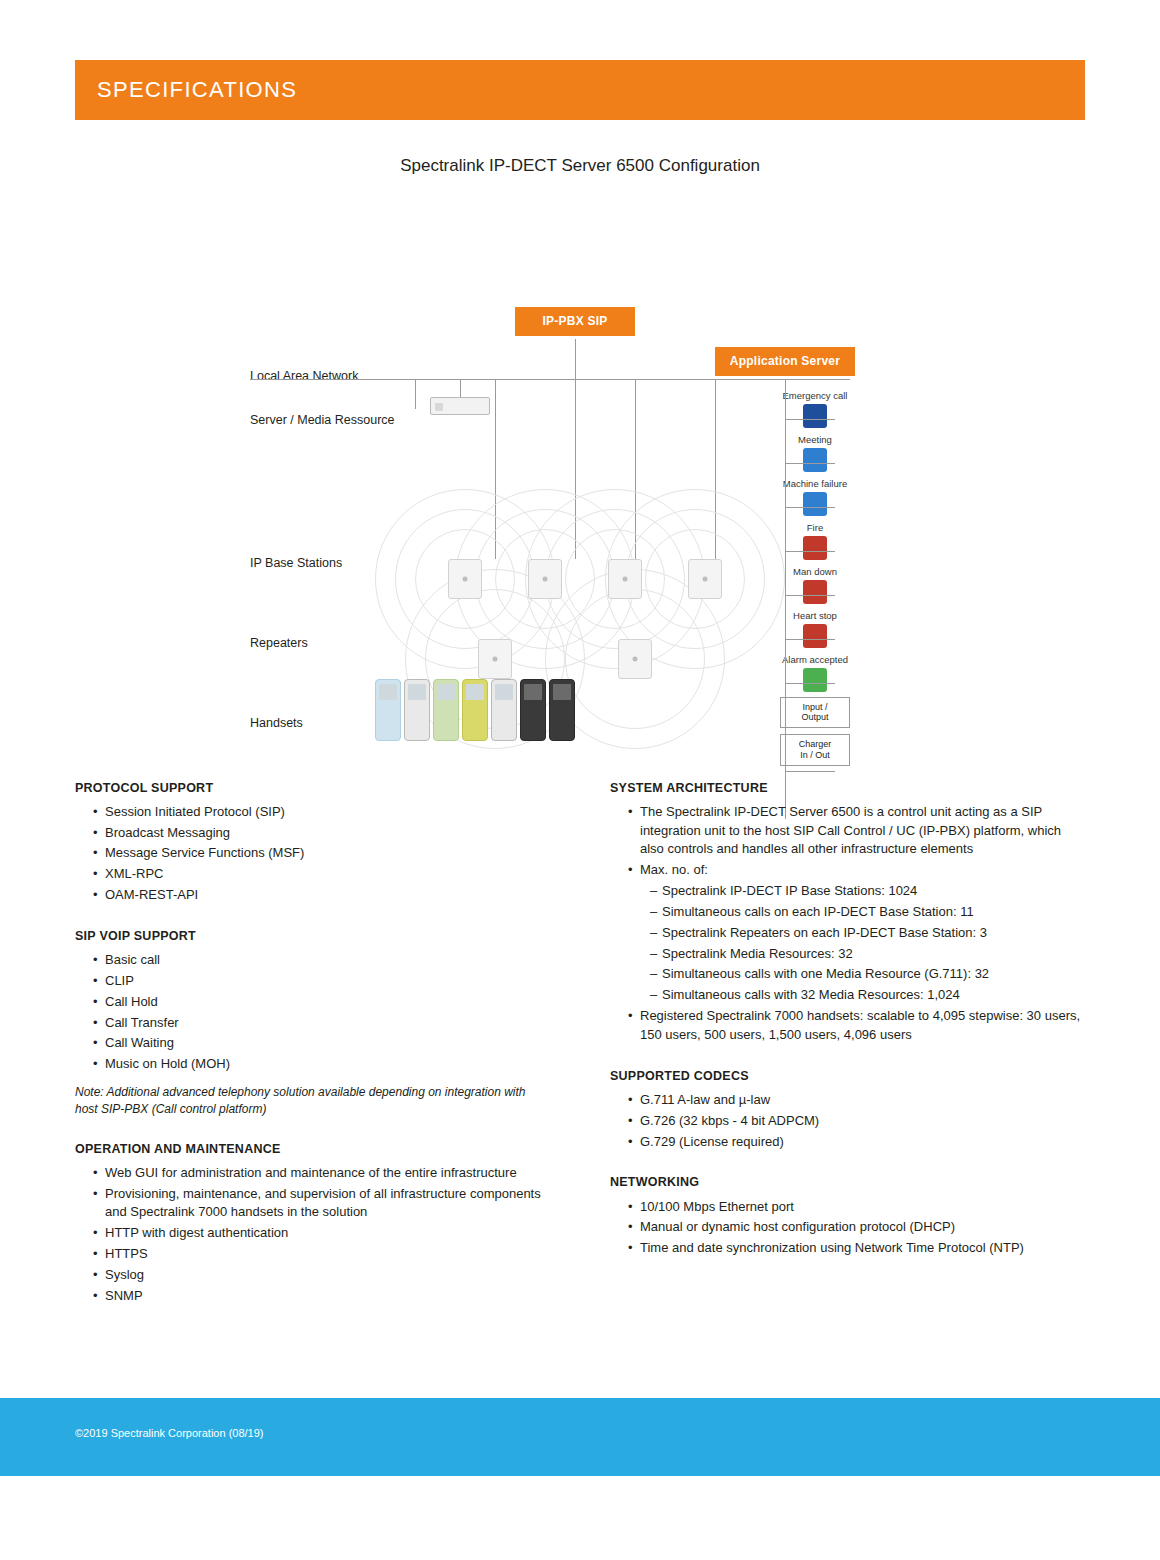SPECIFICATIONS
Spectralink IP-DECT Server 6500 Configuration
Local Area Network
Server / Media Ressource
IP Base Stations
Repeaters
Handsets
IP-PBX SIP
Application Server
Emergency call
Meeting
Machine failure
Fire
Man down
Heart stop
Alarm accepted
Input /
Output
Charger
In / Out
Protocol Support
Session Initiated Protocol (SIP)
Broadcast Messaging
Message Service Functions (MSF)
XML-RPC
OAM-REST-API
SIP VoIP Support
Basic call
CLIP
Call Hold
Call Transfer
Call Waiting
Music on Hold (MOH)
Note: Additional advanced telephony solution available depending on integration with host SIP-PBX (Call control platform)
Operation and Maintenance
Web GUI for administration and maintenance of the entire infrastructure
Provisioning, maintenance, and supervision of all infrastructure components and Spectralink 7000 handsets in the solution
HTTP with digest authentication
HTTPS
Syslog
SNMP
System Architecture
The Spectralink IP-DECT Server 6500 is a control unit acting as a SIP integration unit to the host SIP Call Control / UC (IP-PBX) platform, which also controls and handles all other infrastructure elements
Max. no. of:
Spectralink IP-DECT IP Base Stations: 1024
Simultaneous calls on each IP-DECT Base Station: 11
Spectralink Repeaters on each IP-DECT Base Station: 3
Spectralink Media Resources: 32
Simultaneous calls with one Media Resource (G.711): 32
Simultaneous calls with 32 Media Resources: 1,024
Registered Spectralink 7000 handsets: scalable to 4,095 stepwise: 30 users, 150 users, 500 users, 1,500 users, 4,096 users
Supported Codecs
G.711 A-law and µ-law
G.726 (32 kbps - 4 bit ADPCM)
G.729 (License required)
Networking
10/100 Mbps Ethernet port
Manual or dynamic host configuration protocol (DHCP)
Time and date synchronization using Network Time Protocol (NTP)
©2019 Spectralink Corporation (08/19)